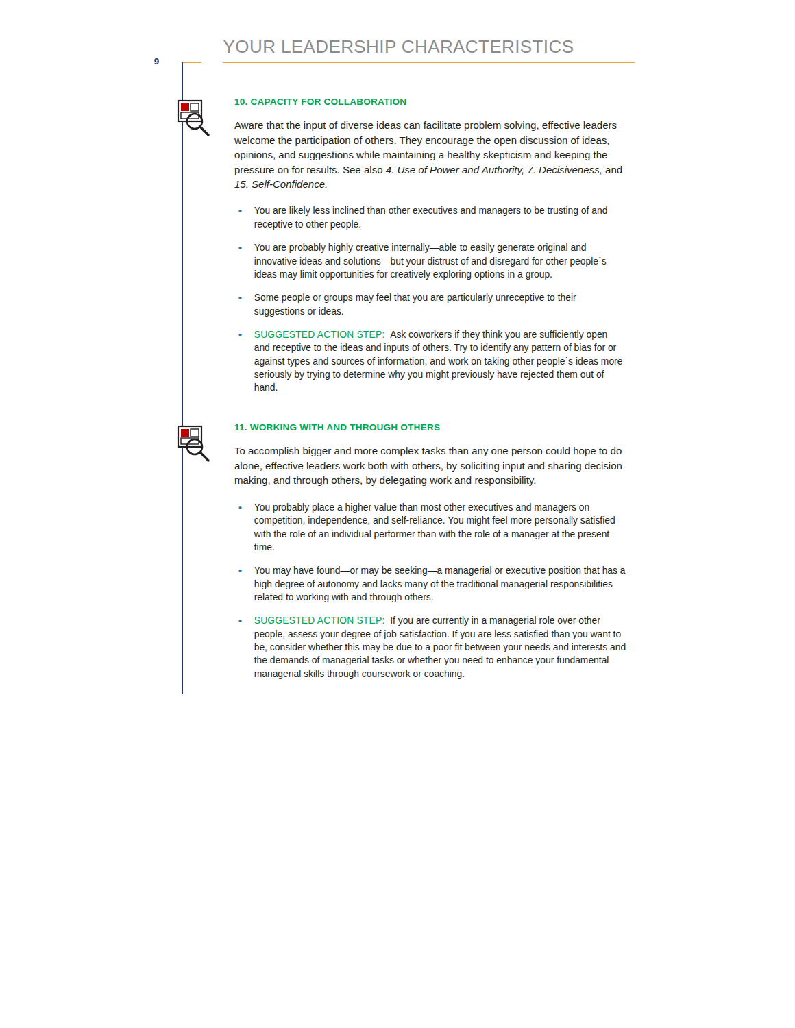9
YOUR LEADERSHIP CHARACTERISTICS
10. CAPACITY FOR COLLABORATION
Aware that the input of diverse ideas can facilitate problem solving, effective leaders welcome the participation of others. They encourage the open discussion of ideas, opinions, and suggestions while maintaining a healthy skepticism and keeping the pressure on for results. See also 4. Use of Power and Authority, 7. Decisiveness, and 15. Self-Confidence.
You are likely less inclined than other executives and managers to be trusting of and receptive to other people.
You are probably highly creative internally—able to easily generate original and innovative ideas and solutions—but your distrust of and disregard for other people´s ideas may limit opportunities for creatively exploring options in a group.
Some people or groups may feel that you are particularly unreceptive to their suggestions or ideas.
SUGGESTED ACTION STEP: Ask coworkers if they think you are sufficiently open and receptive to the ideas and inputs of others. Try to identify any pattern of bias for or against types and sources of information, and work on taking other people´s ideas more seriously by trying to determine why you might previously have rejected them out of hand.
11. WORKING WITH AND THROUGH OTHERS
To accomplish bigger and more complex tasks than any one person could hope to do alone, effective leaders work both with others, by soliciting input and sharing decision making, and through others, by delegating work and responsibility.
You probably place a higher value than most other executives and managers on competition, independence, and self-reliance. You might feel more personally satisfied with the role of an individual performer than with the role of a manager at the present time.
You may have found—or may be seeking—a managerial or executive position that has a high degree of autonomy and lacks many of the traditional managerial responsibilities related to working with and through others.
SUGGESTED ACTION STEP: If you are currently in a managerial role over other people, assess your degree of job satisfaction. If you are less satisfied than you want to be, consider whether this may be due to a poor fit between your needs and interests and the demands of managerial tasks or whether you need to enhance your fundamental managerial skills through coursework or coaching.